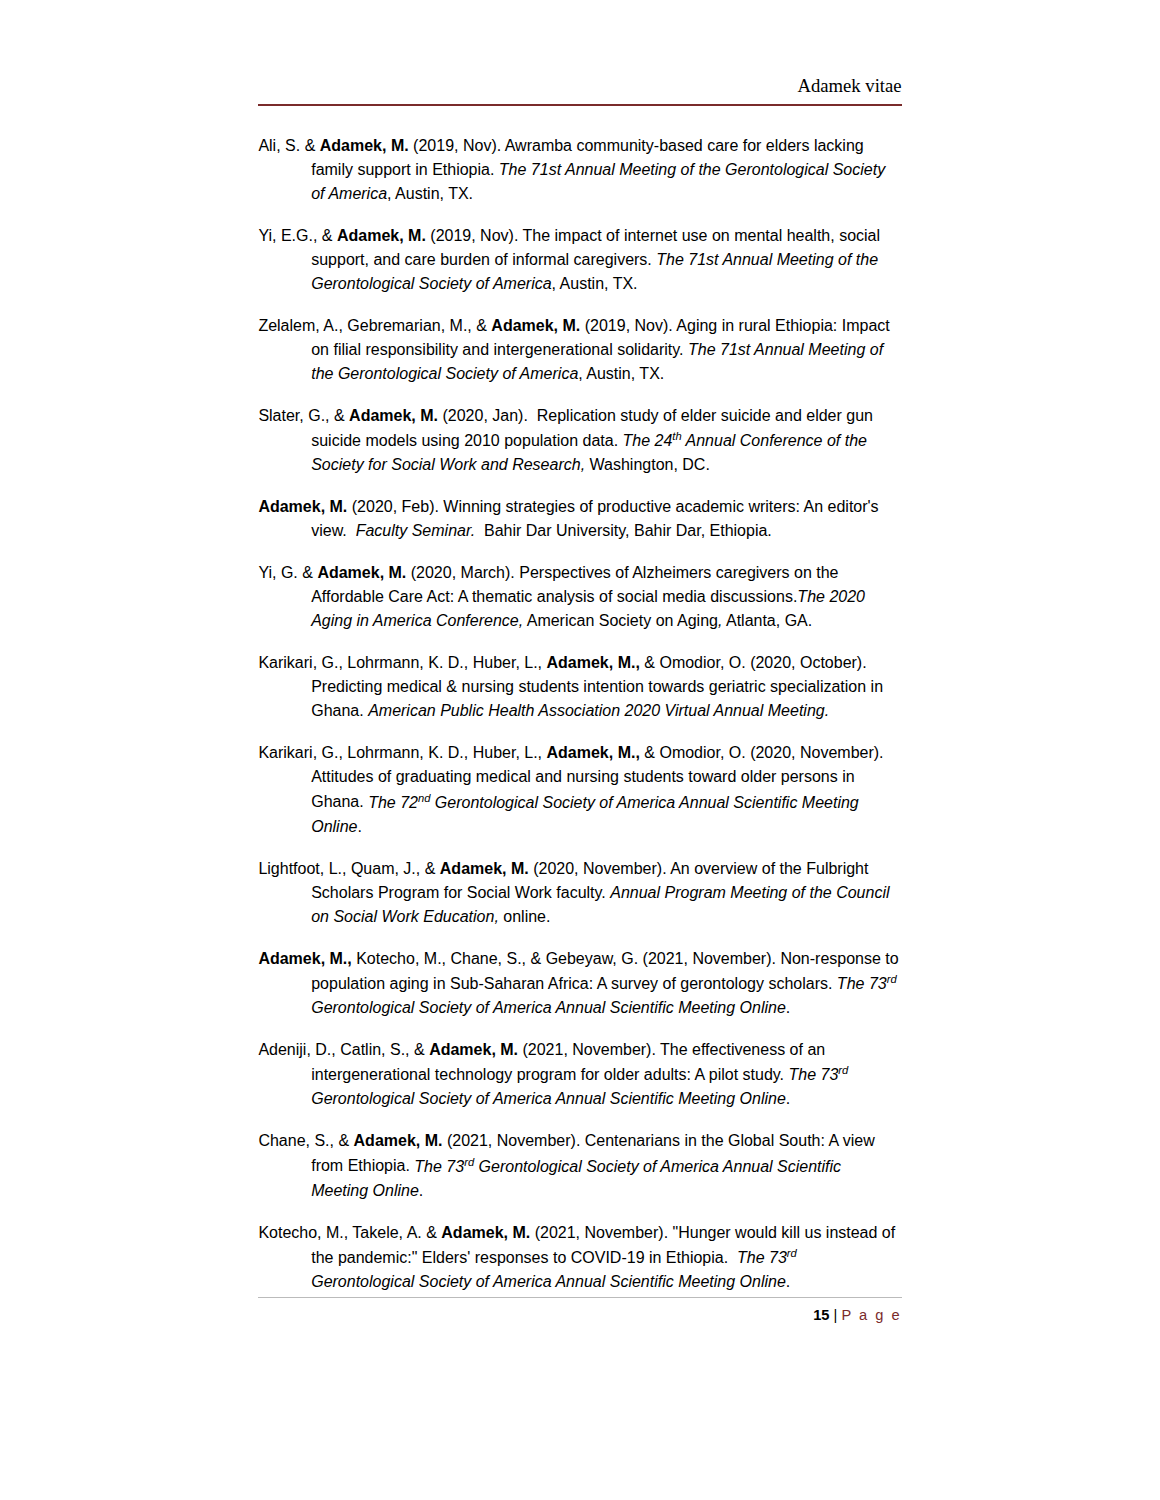Adamek vitae
Ali, S. & Adamek, M. (2019, Nov). Awramba community-based care for elders lacking family support in Ethiopia. The 71st Annual Meeting of the Gerontological Society of America, Austin, TX.
Yi, E.G., & Adamek, M. (2019, Nov). The impact of internet use on mental health, social support, and care burden of informal caregivers. The 71st Annual Meeting of the Gerontological Society of America, Austin, TX.
Zelalem, A., Gebremarian, M., & Adamek, M. (2019, Nov). Aging in rural Ethiopia: Impact on filial responsibility and intergenerational solidarity. The 71st Annual Meeting of the Gerontological Society of America, Austin, TX.
Slater, G., & Adamek, M. (2020, Jan). Replication study of elder suicide and elder gun suicide models using 2010 population data. The 24th Annual Conference of the Society for Social Work and Research, Washington, DC.
Adamek, M. (2020, Feb). Winning strategies of productive academic writers: An editor's view. Faculty Seminar. Bahir Dar University, Bahir Dar, Ethiopia.
Yi, G. & Adamek, M. (2020, March). Perspectives of Alzheimers caregivers on the Affordable Care Act: A thematic analysis of social media discussions.The 2020 Aging in America Conference, American Society on Aging, Atlanta, GA.
Karikari, G., Lohrmann, K. D., Huber, L., Adamek, M., & Omodior, O. (2020, October). Predicting medical & nursing students intention towards geriatric specialization in Ghana. American Public Health Association 2020 Virtual Annual Meeting.
Karikari, G., Lohrmann, K. D., Huber, L., Adamek, M., & Omodior, O. (2020, November). Attitudes of graduating medical and nursing students toward older persons in Ghana. The 72nd Gerontological Society of America Annual Scientific Meeting Online.
Lightfoot, L., Quam, J., & Adamek, M. (2020, November). An overview of the Fulbright Scholars Program for Social Work faculty. Annual Program Meeting of the Council on Social Work Education, online.
Adamek, M., Kotecho, M., Chane, S., & Gebeyaw, G. (2021, November). Non-response to population aging in Sub-Saharan Africa: A survey of gerontology scholars. The 73rd Gerontological Society of America Annual Scientific Meeting Online.
Adeniji, D., Catlin, S., & Adamek, M. (2021, November). The effectiveness of an intergenerational technology program for older adults: A pilot study. The 73rd Gerontological Society of America Annual Scientific Meeting Online.
Chane, S., & Adamek, M. (2021, November). Centenarians in the Global South: A view from Ethiopia. The 73rd Gerontological Society of America Annual Scientific Meeting Online.
Kotecho, M., Takele, A. & Adamek, M. (2021, November). "Hunger would kill us instead of the pandemic:" Elders' responses to COVID-19 in Ethiopia. The 73rd Gerontological Society of America Annual Scientific Meeting Online.
15 | P a g e